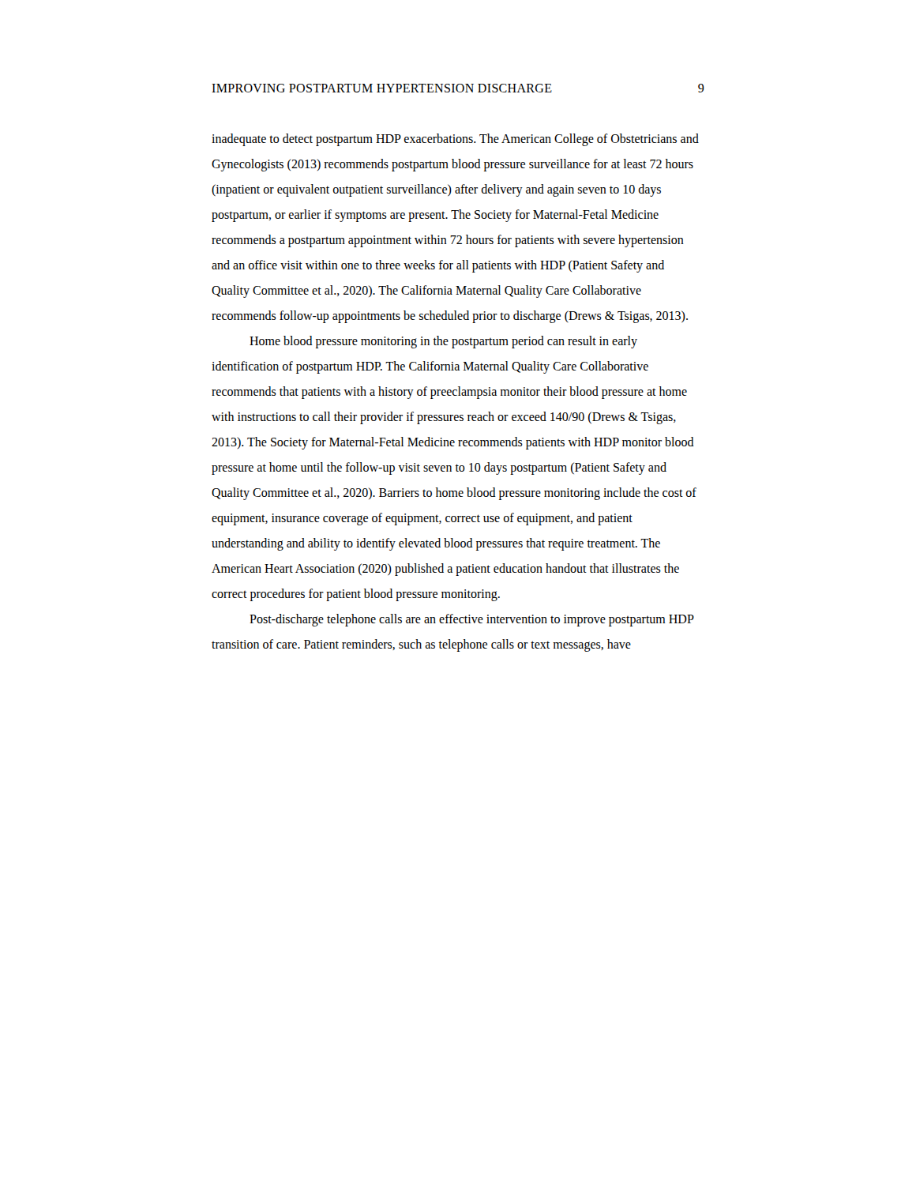Improving Postpartum Hypertension Discharge 9
inadequate to detect postpartum HDP exacerbations. The American College of Obstetricians and Gynecologists (2013) recommends postpartum blood pressure surveillance for at least 72 hours (inpatient or equivalent outpatient surveillance) after delivery and again seven to 10 days postpartum, or earlier if symptoms are present. The Society for Maternal-Fetal Medicine recommends a postpartum appointment within 72 hours for patients with severe hypertension and an office visit within one to three weeks for all patients with HDP (Patient Safety and Quality Committee et al., 2020). The California Maternal Quality Care Collaborative recommends follow-up appointments be scheduled prior to discharge (Drews & Tsigas, 2013).
Home blood pressure monitoring in the postpartum period can result in early identification of postpartum HDP. The California Maternal Quality Care Collaborative recommends that patients with a history of preeclampsia monitor their blood pressure at home with instructions to call their provider if pressures reach or exceed 140/90 (Drews & Tsigas, 2013). The Society for Maternal-Fetal Medicine recommends patients with HDP monitor blood pressure at home until the follow-up visit seven to 10 days postpartum (Patient Safety and Quality Committee et al., 2020). Barriers to home blood pressure monitoring include the cost of equipment, insurance coverage of equipment, correct use of equipment, and patient understanding and ability to identify elevated blood pressures that require treatment. The American Heart Association (2020) published a patient education handout that illustrates the correct procedures for patient blood pressure monitoring.
Post-discharge telephone calls are an effective intervention to improve postpartum HDP transition of care. Patient reminders, such as telephone calls or text messages, have